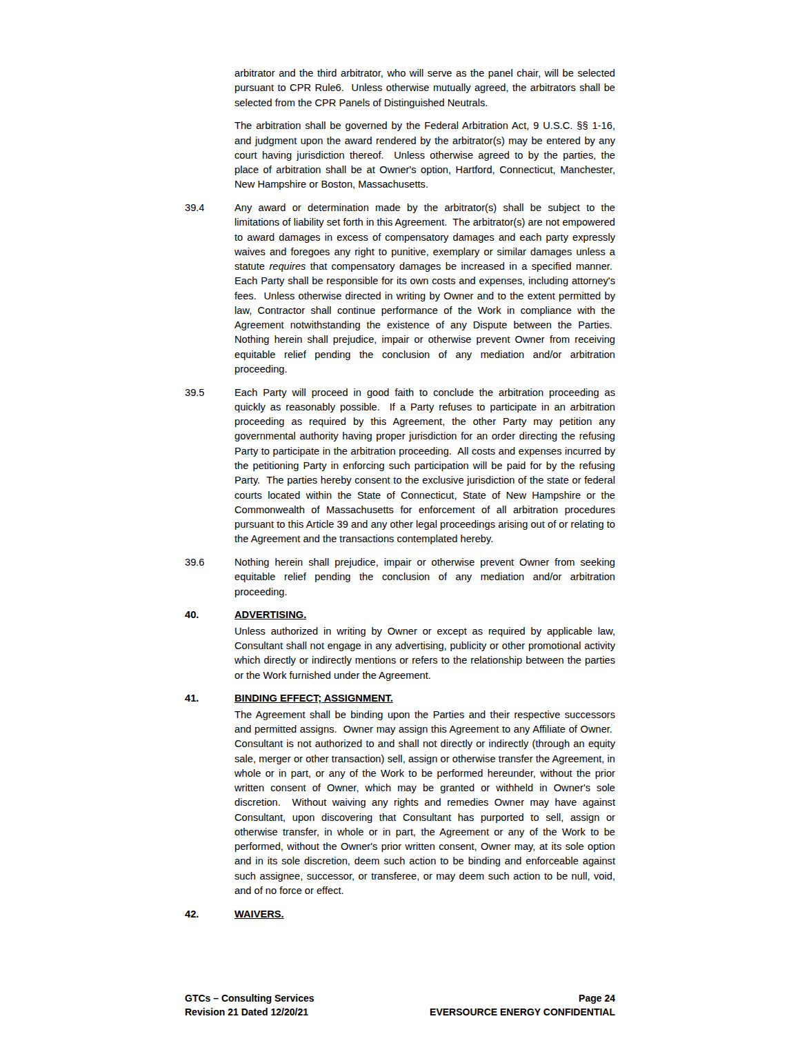arbitrator and the third arbitrator, who will serve as the panel chair, will be selected pursuant to CPR Rule6. Unless otherwise mutually agreed, the arbitrators shall be selected from the CPR Panels of Distinguished Neutrals.
The arbitration shall be governed by the Federal Arbitration Act, 9 U.S.C. §§ 1-16, and judgment upon the award rendered by the arbitrator(s) may be entered by any court having jurisdiction thereof. Unless otherwise agreed to by the parties, the place of arbitration shall be at Owner's option, Hartford, Connecticut, Manchester, New Hampshire or Boston, Massachusetts.
39.4
Any award or determination made by the arbitrator(s) shall be subject to the limitations of liability set forth in this Agreement. The arbitrator(s) are not empowered to award damages in excess of compensatory damages and each party expressly waives and foregoes any right to punitive, exemplary or similar damages unless a statute requires that compensatory damages be increased in a specified manner. Each Party shall be responsible for its own costs and expenses, including attorney's fees. Unless otherwise directed in writing by Owner and to the extent permitted by law, Contractor shall continue performance of the Work in compliance with the Agreement notwithstanding the existence of any Dispute between the Parties. Nothing herein shall prejudice, impair or otherwise prevent Owner from receiving equitable relief pending the conclusion of any mediation and/or arbitration proceeding.
39.5
Each Party will proceed in good faith to conclude the arbitration proceeding as quickly as reasonably possible. If a Party refuses to participate in an arbitration proceeding as required by this Agreement, the other Party may petition any governmental authority having proper jurisdiction for an order directing the refusing Party to participate in the arbitration proceeding. All costs and expenses incurred by the petitioning Party in enforcing such participation will be paid for by the refusing Party. The parties hereby consent to the exclusive jurisdiction of the state or federal courts located within the State of Connecticut, State of New Hampshire or the Commonwealth of Massachusetts for enforcement of all arbitration procedures pursuant to this Article 39 and any other legal proceedings arising out of or relating to the Agreement and the transactions contemplated hereby.
39.6
Nothing herein shall prejudice, impair or otherwise prevent Owner from seeking equitable relief pending the conclusion of any mediation and/or arbitration proceeding.
40.
ADVERTISING.
Unless authorized in writing by Owner or except as required by applicable law, Consultant shall not engage in any advertising, publicity or other promotional activity which directly or indirectly mentions or refers to the relationship between the parties or the Work furnished under the Agreement.
41.
BINDING EFFECT; ASSIGNMENT.
The Agreement shall be binding upon the Parties and their respective successors and permitted assigns. Owner may assign this Agreement to any Affiliate of Owner. Consultant is not authorized to and shall not directly or indirectly (through an equity sale, merger or other transaction) sell, assign or otherwise transfer the Agreement, in whole or in part, or any of the Work to be performed hereunder, without the prior written consent of Owner, which may be granted or withheld in Owner's sole discretion. Without waiving any rights and remedies Owner may have against Consultant, upon discovering that Consultant has purported to sell, assign or otherwise transfer, in whole or in part, the Agreement or any of the Work to be performed, without the Owner's prior written consent, Owner may, at its sole option and in its sole discretion, deem such action to be binding and enforceable against such assignee, successor, or transferee, or may deem such action to be null, void, and of no force or effect.
42.
WAIVERS.
GTCs – Consulting Services
Page 24
Revision 21 Dated 12/20/21
EVERSOURCE ENERGY CONFIDENTIAL